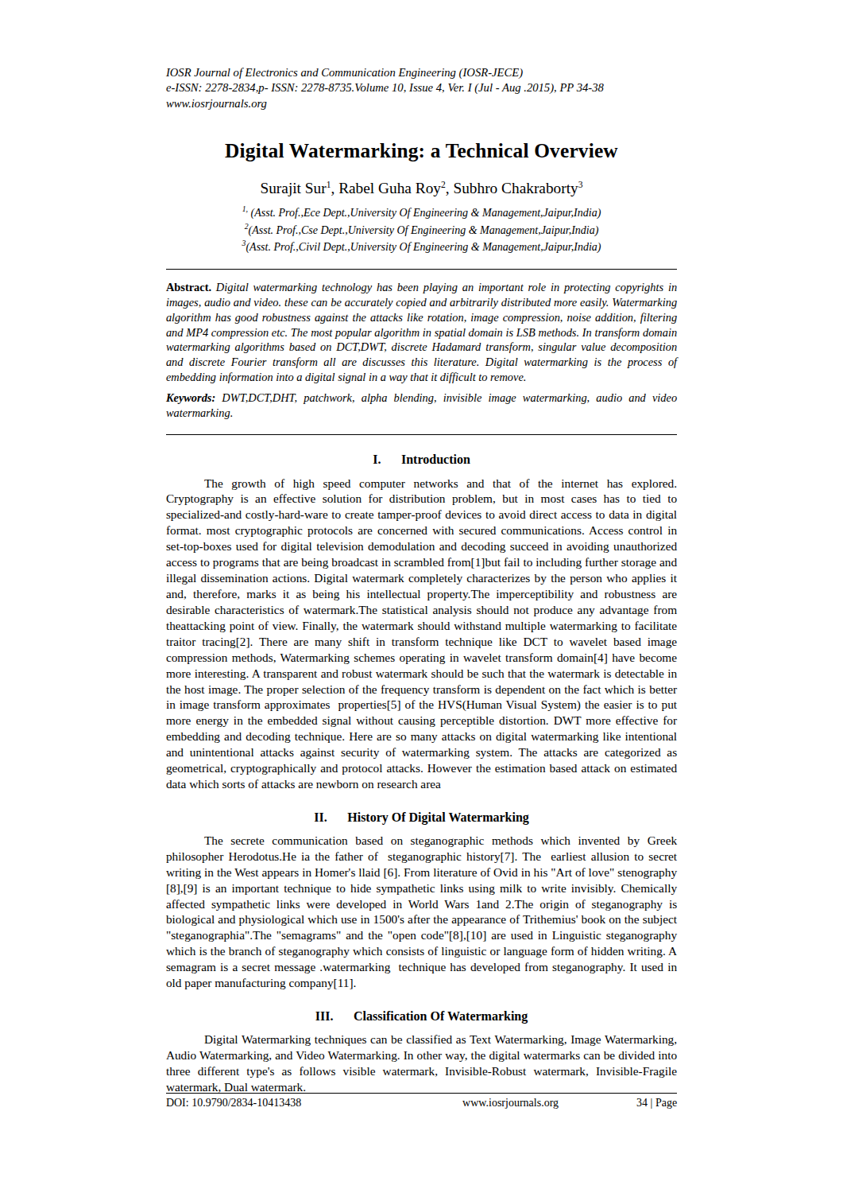IOSR Journal of Electronics and Communication Engineering (IOSR-JECE)
e-ISSN: 2278-2834,p- ISSN: 2278-8735.Volume 10, Issue 4, Ver. I (Jul - Aug .2015), PP 34-38
www.iosrjournals.org
Digital Watermarking: a Technical Overview
Surajit Sur1, Rabel Guha Roy2, Subhro Chakraborty3
1, (Asst. Prof.,Ece Dept.,University Of Engineering & Management,Jaipur,India)
2(Asst. Prof.,Cse Dept.,University Of Engineering & Management,Jaipur,India)
3(Asst. Prof.,Civil Dept.,University Of Engineering & Management,Jaipur,India)
Abstract. Digital watermarking technology has been playing an important role in protecting copyrights in images, audio and video. these can be accurately copied and arbitrarily distributed more easily. Watermarking algorithm has good robustness against the attacks like rotation, image compression, noise addition, filtering and MP4 compression etc. The most popular algorithm in spatial domain is LSB methods. In transform domain watermarking algorithms based on DCT,DWT, discrete Hadamard transform, singular value decomposition and discrete Fourier transform all are discusses this literature. Digital watermarking is the process of embedding information into a digital signal in a way that it difficult to remove.
Keywords: DWT,DCT,DHT, patchwork, alpha blending, invisible image watermarking, audio and video watermarking.
I. Introduction
The growth of high speed computer networks and that of the internet has explored. Cryptography is an effective solution for distribution problem, but in most cases has to tied to specialized-and costly-hard-ware to create tamper-proof devices to avoid direct access to data in digital format. most cryptographic protocols are concerned with secured communications. Access control in set-top-boxes used for digital television demodulation and decoding succeed in avoiding unauthorized access to programs that are being broadcast in scrambled from[1]but fail to including further storage and illegal dissemination actions. Digital watermark completely characterizes by the person who applies it and, therefore, marks it as being his intellectual property.The imperceptibility and robustness are desirable characteristics of watermark.The statistical analysis should not produce any advantage from theattacking point of view. Finally, the watermark should withstand multiple watermarking to facilitate traitor tracing[2]. There are many shift in transform technique like DCT to wavelet based image compression methods, Watermarking schemes operating in wavelet transform domain[4] have become more interesting. A transparent and robust watermark should be such that the watermark is detectable in the host image. The proper selection of the frequency transform is dependent on the fact which is better in image transform approximates properties[5] of the HVS(Human Visual System) the easier is to put more energy in the embedded signal without causing perceptible distortion. DWT more effective for embedding and decoding technique. Here are so many attacks on digital watermarking like intentional and unintentional attacks against security of watermarking system. The attacks are categorized as geometrical, cryptographically and protocol attacks. However the estimation based attack on estimated data which sorts of attacks are newborn on research area
II. History Of Digital Watermarking
The secrete communication based on steganographic methods which invented by Greek philosopher Herodotus.He ia the father of steganographic history[7]. The earliest allusion to secret writing in the West appears in Homer's llaid [6]. From literature of Ovid in his "Art of love" stenography [8],[9] is an important technique to hide sympathetic links using milk to write invisibly. Chemically affected sympathetic links were developed in World Wars 1and 2.The origin of steganography is biological and physiological which use in 1500's after the appearance of Trithemius' book on the subject "steganographia".The "semagrams" and the "open code"[8],[10] are used in Linguistic steganography which is the branch of steganography which consists of linguistic or language form of hidden writing. A semagram is a secret message .watermarking technique has developed from steganography. It used in old paper manufacturing company[11].
III. Classification Of Watermarking
Digital Watermarking techniques can be classified as Text Watermarking, Image Watermarking, Audio Watermarking, and Video Watermarking. In other way, the digital watermarks can be divided into three different type's as follows visible watermark, Invisible-Robust watermark, Invisible-Fragile watermark, Dual watermark.
| DOI: 10.9790/2834-10413438 | www.iosrjournals.org | 34 / Page |